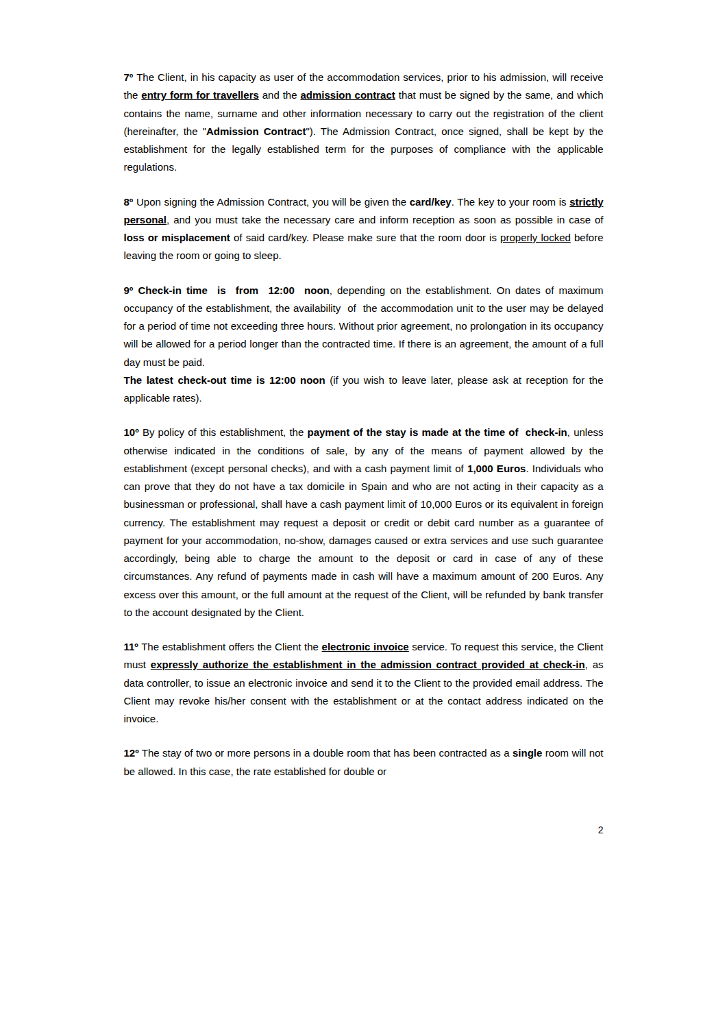7º The Client, in his capacity as user of the accommodation services, prior to his admission, will receive the entry form for travellers and the admission contract that must be signed by the same, and which contains the name, surname and other information necessary to carry out the registration of the client (hereinafter, the "Admission Contract"). The Admission Contract, once signed, shall be kept by the establishment for the legally established term for the purposes of compliance with the applicable regulations.
8º Upon signing the Admission Contract, you will be given the card/key. The key to your room is strictly personal, and you must take the necessary care and inform reception as soon as possible in case of loss or misplacement of said card/key. Please make sure that the room door is properly locked before leaving the room or going to sleep.
9º Check-in time is from 12:00 noon, depending on the establishment. On dates of maximum occupancy of the establishment, the availability of the accommodation unit to the user may be delayed for a period of time not exceeding three hours. Without prior agreement, no prolongation in its occupancy will be allowed for a period longer than the contracted time. If there is an agreement, the amount of a full day must be paid.
The latest check-out time is 12:00 noon (if you wish to leave later, please ask at reception for the applicable rates).
10º By policy of this establishment, the payment of the stay is made at the time of check-in, unless otherwise indicated in the conditions of sale, by any of the means of payment allowed by the establishment (except personal checks), and with a cash payment limit of 1,000 Euros. Individuals who can prove that they do not have a tax domicile in Spain and who are not acting in their capacity as a businessman or professional, shall have a cash payment limit of 10,000 Euros or its equivalent in foreign currency. The establishment may request a deposit or credit or debit card number as a guarantee of payment for your accommodation, no-show, damages caused or extra services and use such guarantee accordingly, being able to charge the amount to the deposit or card in case of any of these circumstances. Any refund of payments made in cash will have a maximum amount of 200 Euros. Any excess over this amount, or the full amount at the request of the Client, will be refunded by bank transfer to the account designated by the Client.
11º The establishment offers the Client the electronic invoice service. To request this service, the Client must expressly authorize the establishment in the admission contract provided at check-in, as data controller, to issue an electronic invoice and send it to the Client to the provided email address. The Client may revoke his/her consent with the establishment or at the contact address indicated on the invoice.
12º The stay of two or more persons in a double room that has been contracted as a single room will not be allowed. In this case, the rate established for double or
2